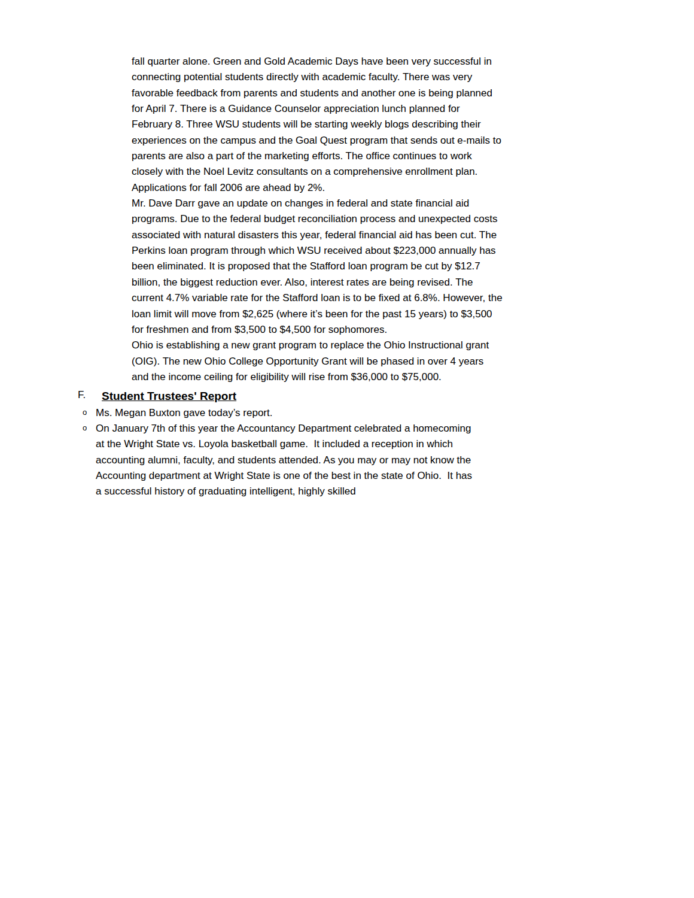fall quarter alone. Green and Gold Academic Days have been very successful in connecting potential students directly with academic faculty. There was very favorable feedback from parents and students and another one is being planned for April 7. There is a Guidance Counselor appreciation lunch planned for February 8. Three WSU students will be starting weekly blogs describing their experiences on the campus and the Goal Quest program that sends out e-mails to parents are also a part of the marketing efforts. The office continues to work closely with the Noel Levitz consultants on a comprehensive enrollment plan. Applications for fall 2006 are ahead by 2%.
Mr. Dave Darr gave an update on changes in federal and state financial aid programs. Due to the federal budget reconciliation process and unexpected costs associated with natural disasters this year, federal financial aid has been cut. The Perkins loan program through which WSU received about $223,000 annually has been eliminated. It is proposed that the Stafford loan program be cut by $12.7 billion, the biggest reduction ever. Also, interest rates are being revised. The current 4.7% variable rate for the Stafford loan is to be fixed at 6.8%. However, the loan limit will move from $2,625 (where it’s been for the past 15 years) to $3,500 for freshmen and from $3,500 to $4,500 for sophomores.
Ohio is establishing a new grant program to replace the Ohio Instructional grant (OIG). The new Ohio College Opportunity Grant will be phased in over 4 years and the income ceiling for eligibility will rise from $36,000 to $75,000.
F. Student Trustees' Report
Ms. Megan Buxton gave today’s report.
On January 7th of this year the Accountancy Department celebrated a homecoming at the Wright State vs. Loyola basketball game. It included a reception in which accounting alumni, faculty, and students attended. As you may or may not know the Accounting department at Wright State is one of the best in the state of Ohio. It has a successful history of graduating intelligent, highly skilled